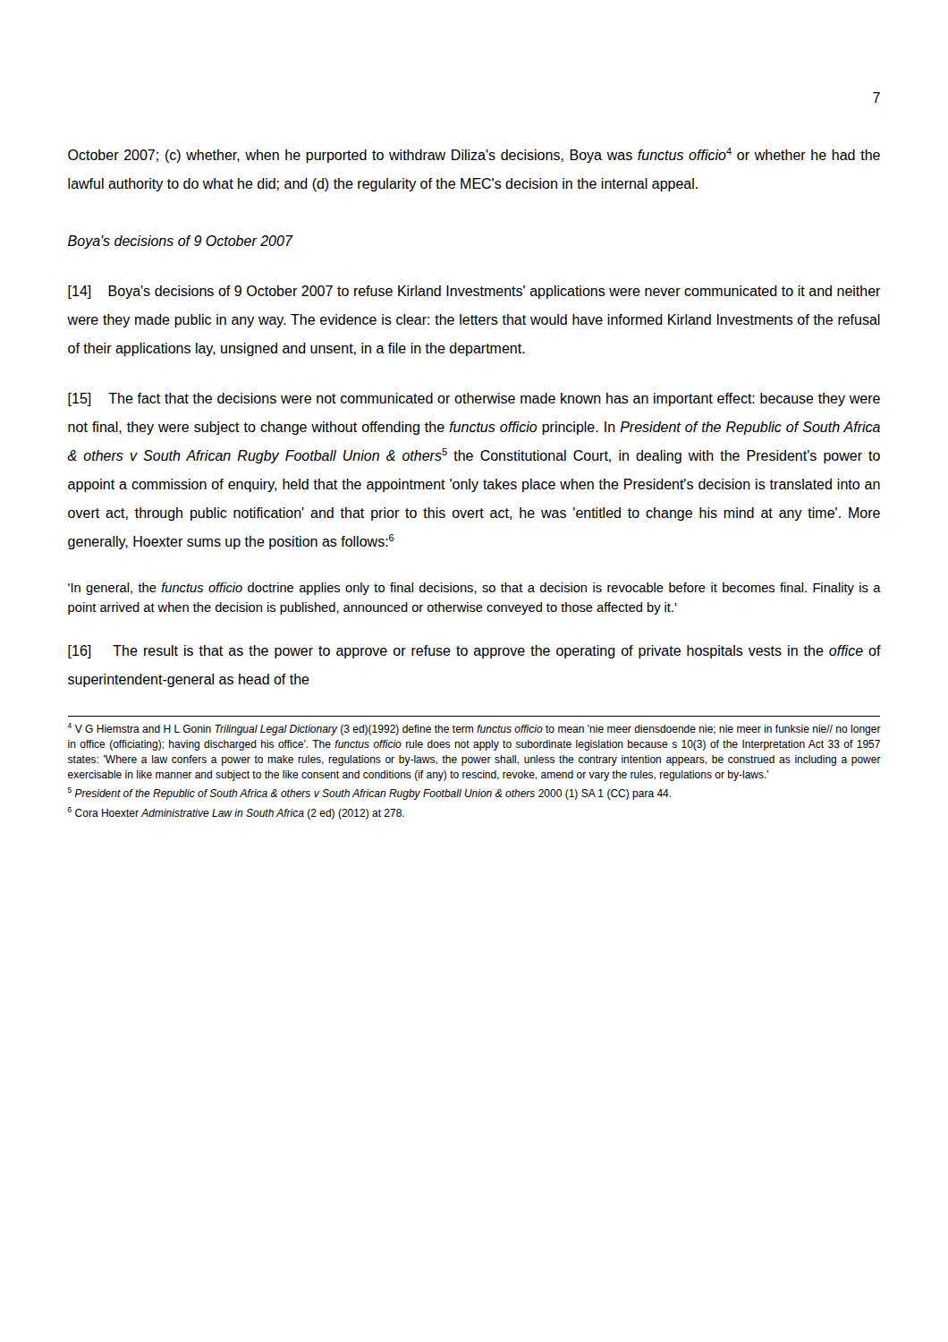7
October 2007; (c) whether, when he purported to withdraw Diliza's decisions, Boya was functus officio4 or whether he had the lawful authority to do what he did; and (d) the regularity of the MEC's decision in the internal appeal.
Boya's decisions of 9 October 2007
[14] Boya's decisions of 9 October 2007 to refuse Kirland Investments' applications were never communicated to it and neither were they made public in any way. The evidence is clear: the letters that would have informed Kirland Investments of the refusal of their applications lay, unsigned and unsent, in a file in the department.
[15] The fact that the decisions were not communicated or otherwise made known has an important effect: because they were not final, they were subject to change without offending the functus officio principle. In President of the Republic of South Africa & others v South African Rugby Football Union & others5 the Constitutional Court, in dealing with the President's power to appoint a commission of enquiry, held that the appointment 'only takes place when the President's decision is translated into an overt act, through public notification' and that prior to this overt act, he was 'entitled to change his mind at any time'. More generally, Hoexter sums up the position as follows:6
'In general, the functus officio doctrine applies only to final decisions, so that a decision is revocable before it becomes final. Finality is a point arrived at when the decision is published, announced or otherwise conveyed to those affected by it.'
[16] The result is that as the power to approve or refuse to approve the operating of private hospitals vests in the office of superintendent-general as head of the
4 V G Hiemstra and H L Gonin Trilingual Legal Dictionary (3 ed)(1992) define the term functus officio to mean 'nie meer diensdoende nie; nie meer in funksie nie// no longer in office (officiating); having discharged his office'. The functus officio rule does not apply to subordinate legislation because s 10(3) of the Interpretation Act 33 of 1957 states: 'Where a law confers a power to make rules, regulations or by-laws, the power shall, unless the contrary intention appears, be construed as including a power exercisable in like manner and subject to the like consent and conditions (if any) to rescind, revoke, amend or vary the rules, regulations or by-laws.'
5 President of the Republic of South Africa & others v South African Rugby Football Union & others 2000 (1) SA 1 (CC) para 44.
6 Cora Hoexter Administrative Law in South Africa (2 ed) (2012) at 278.